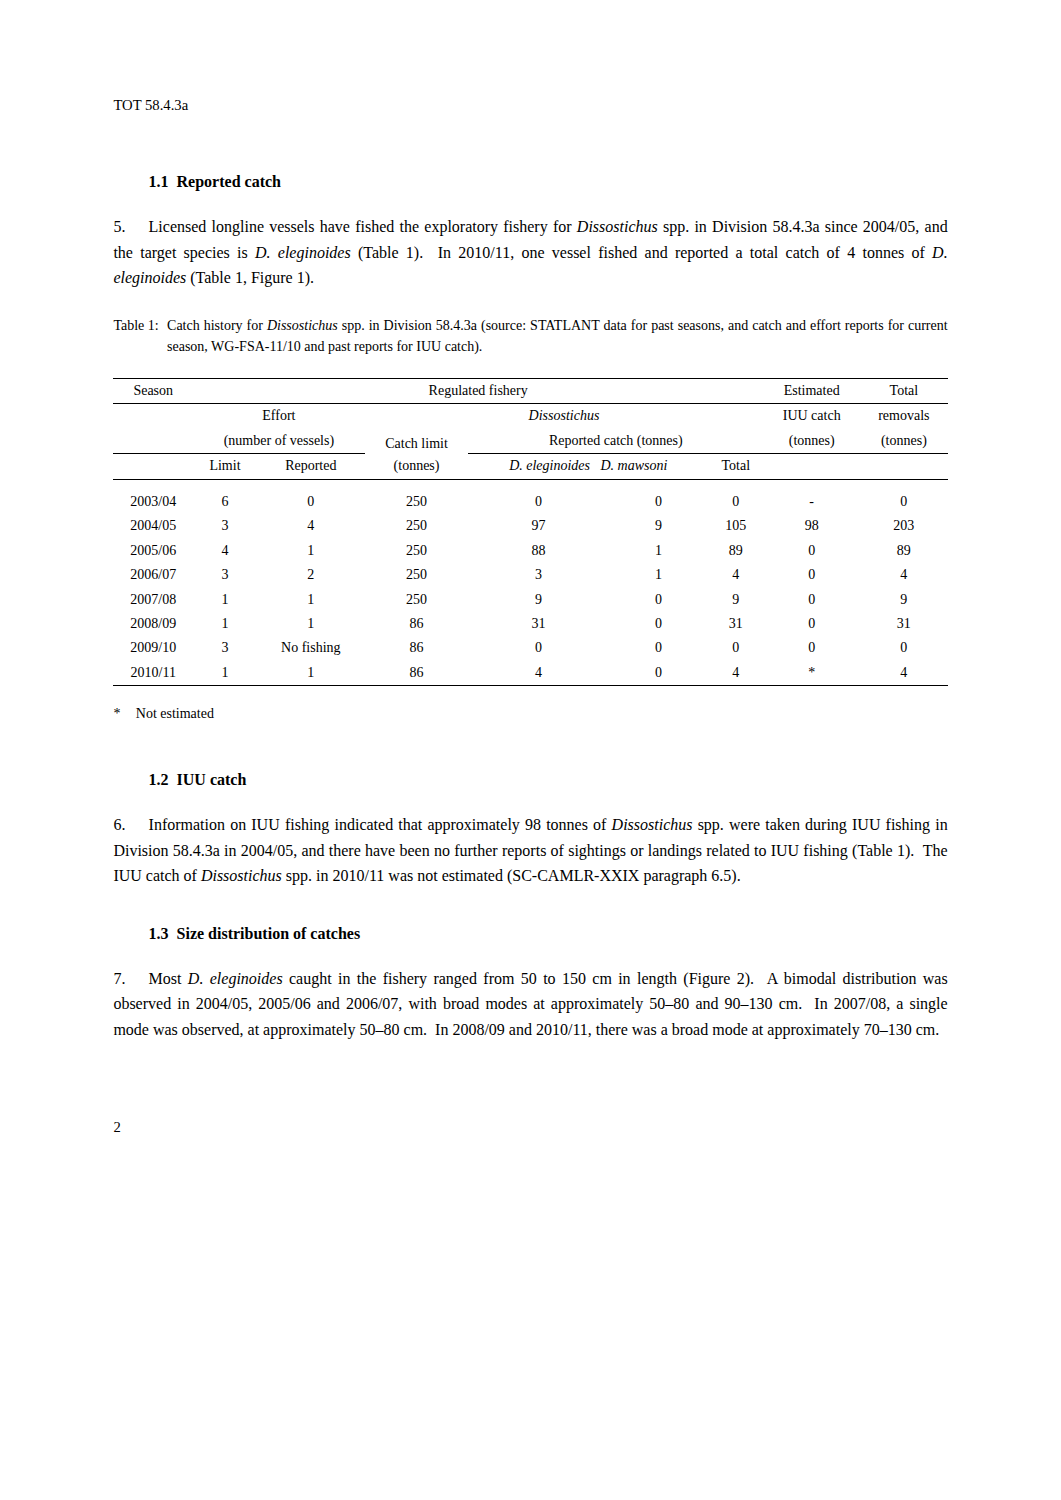TOT 58.4.3a
1.1 Reported catch
5. Licensed longline vessels have fished the exploratory fishery for Dissostichus spp. in Division 58.4.3a since 2004/05, and the target species is D. eleginoides (Table 1). In 2010/11, one vessel fished and reported a total catch of 4 tonnes of D. eleginoides (Table 1, Figure 1).
Table 1: Catch history for Dissostichus spp. in Division 58.4.3a (source: STATLANT data for past seasons, and catch and effort reports for current season, WG-FSA-11/10 and past reports for IUU catch).
| Season | Regulated fishery | Estimated | Total |
| --- | --- | --- | --- |
| | Effort | Dissostichus | IUU catch | removals |
| | (number of vessels) | Catch limit (tonnes) | Reported catch (tonnes) | (tonnes) | (tonnes) |
| | Limit | Reported | D. eleginoides D. mawsoni | Total | | |
| 2003/04 | 6 | 0 | 250 | 0 | 0 | 0 | - | 0 |
| 2004/05 | 3 | 4 | 250 | 97 | 9 | 105 | 98 | 203 |
| 2005/06 | 4 | 1 | 250 | 88 | 1 | 89 | 0 | 89 |
| 2006/07 | 3 | 2 | 250 | 3 | 1 | 4 | 0 | 4 |
| 2007/08 | 1 | 1 | 250 | 9 | 0 | 9 | 0 | 9 |
| 2008/09 | 1 | 1 | 86 | 31 | 0 | 31 | 0 | 31 |
| 2009/10 | 3 | No fishing | 86 | 0 | 0 | 0 | 0 | 0 |
| 2010/11 | 1 | 1 | 86 | 4 | 0 | 4 | * | 4 |
*Not estimated
1.2 IUU catch
6. Information on IUU fishing indicated that approximately 98 tonnes of Dissostichus spp. were taken during IUU fishing in Division 58.4.3a in 2004/05, and there have been no further reports of sightings or landings related to IUU fishing (Table 1). The IUU catch of Dissostichus spp. in 2010/11 was not estimated (SC-CAMLR-XXIX paragraph 6.5).
1.3 Size distribution of catches
7. Most D. eleginoides caught in the fishery ranged from 50 to 150 cm in length (Figure 2). A bimodal distribution was observed in 2004/05, 2005/06 and 2006/07, with broad modes at approximately 50–80 and 90–130 cm. In 2007/08, a single mode was observed, at approximately 50–80 cm. In 2008/09 and 2010/11, there was a broad mode at approximately 70–130 cm.
2